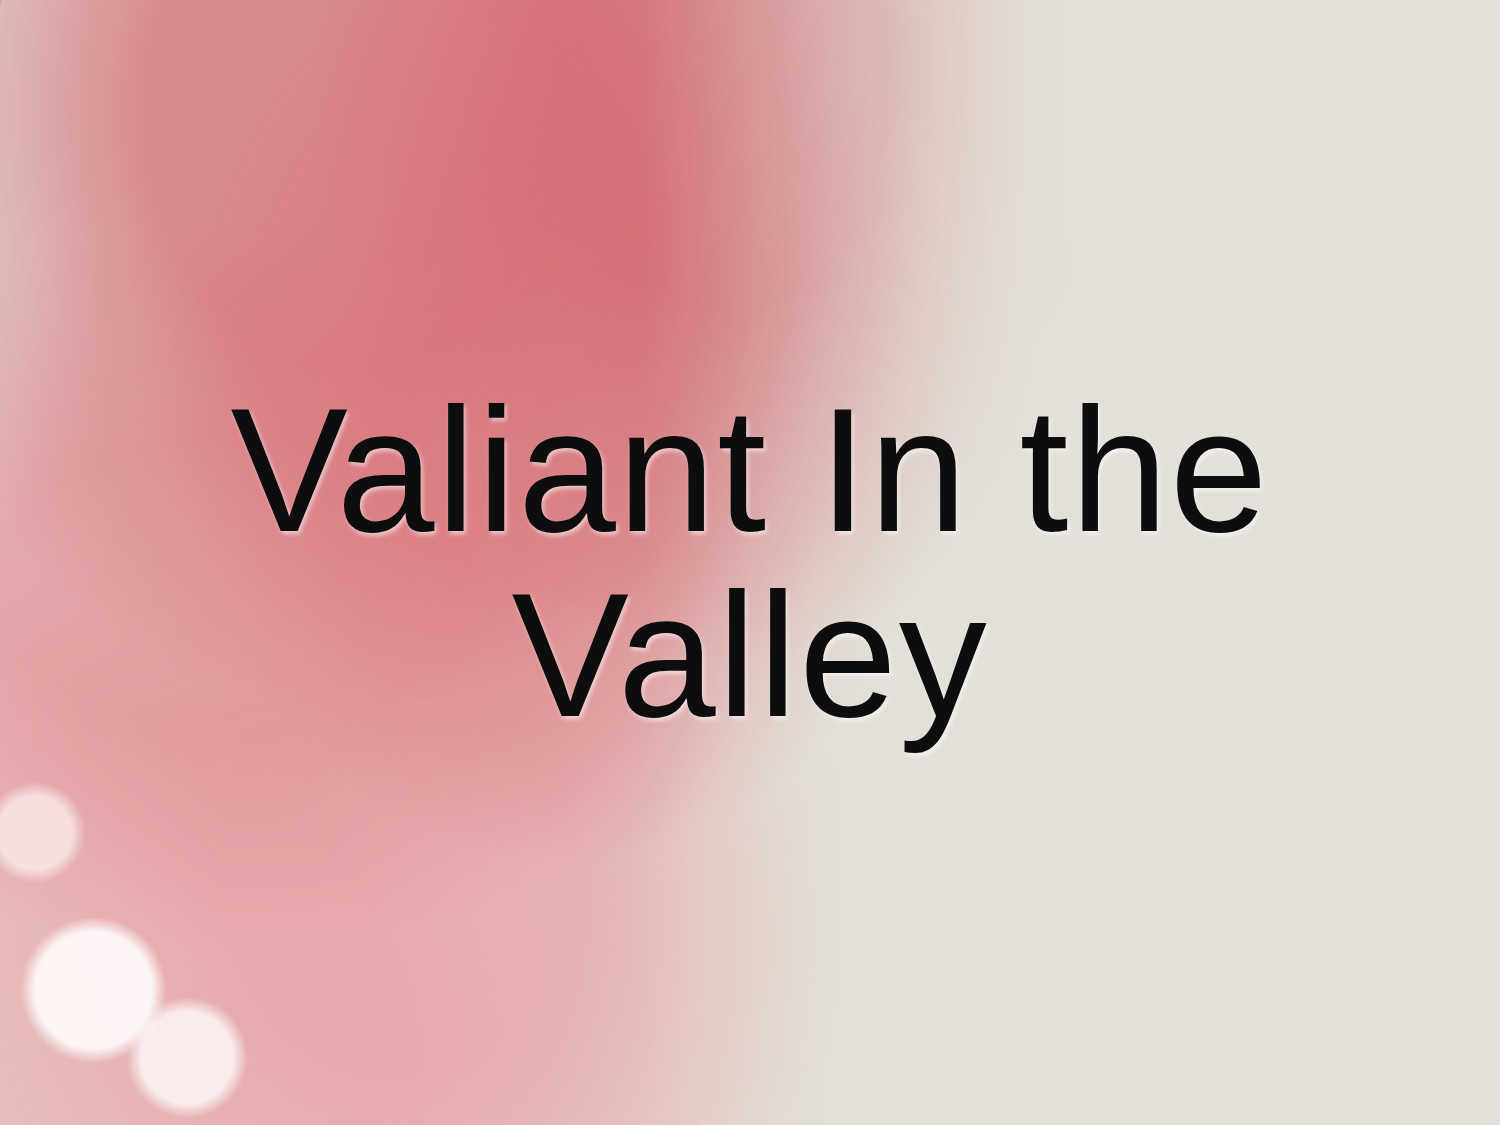Valiant In the Valley